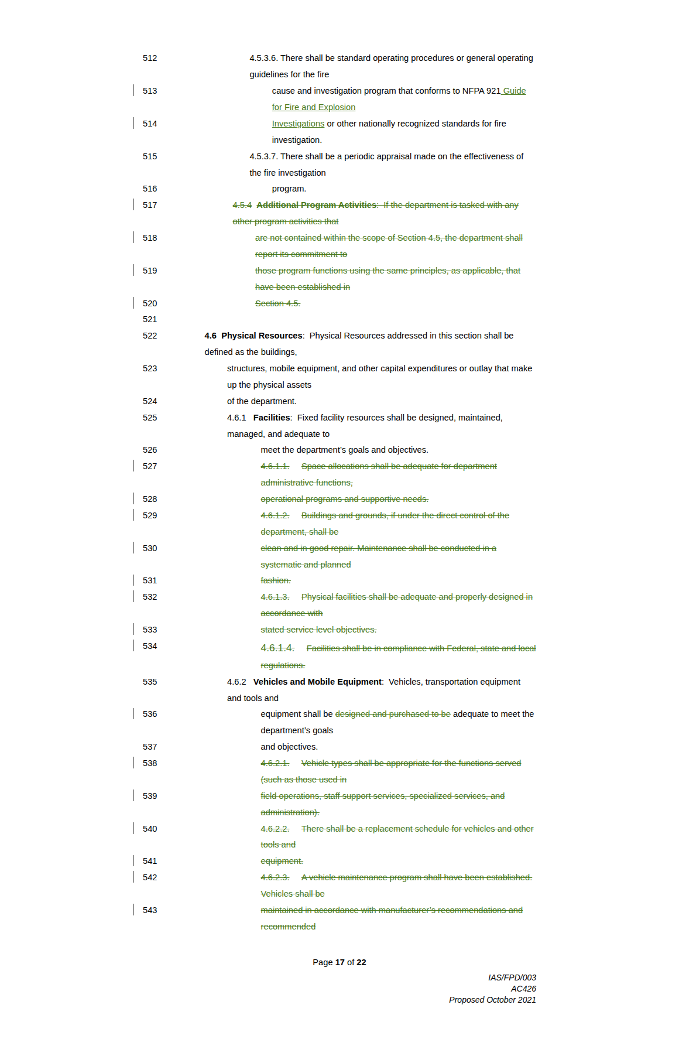| 512 | 4.5.3.6. There shall be standard operating procedures or general operating guidelines for the fire |
| 513 | cause and investigation program that conforms to NFPA 921 Guide for Fire and Explosion |
| 514 | Investigations or other nationally recognized standards for fire investigation. |
| 515 | 4.5.3.7. There shall be a periodic appraisal made on the effectiveness of the fire investigation |
| 516 | program. |
| 517 | 4.5.4 Additional Program Activities : If the department is tasked with any other program activities that |
| 518 | are not contained within the scope of Section 4.5, the department shall report its commitment to |
| 519 | those program functions using the same principles, as applicable, that have been established in |
| 520 | Section 4.5. |
| 521 | |
| 522 | 4.6 Physical Resources : Physical Resources addressed in this section shall be defined as the buildings, |
| 523 | structures, mobile equipment, and other capital expenditures or outlay that make up the physical assets |
| 524 | of the department. |
| 525 | 4.6.1 Facilities : Fixed facility resources shall be designed, maintained, managed, and adequate to |
| 526 | meet the department’s goals and objectives. |
| 527 | 4.6.1.1. Space allocations shall be adequate for department administrative functions, |
| 528 | operational programs and supportive needs. |
| 529 | 4.6.1.2. Buildings and grounds, if under the direct control of the department, shall be |
| 530 | clean and in good repair. Maintenance shall be conducted in a systematic and planned |
| 531 | fashion. |
| 532 | 4.6.1.3. Physical facilities shall be adequate and properly designed in accordance with |
| 533 | stated service level objectives. |
| 534 | 4.6.1.4. Facilities shall be in compliance with Federal, state and local regulations. |
| 535 | 4.6.2 Vehicles and Mobile Equipment : Vehicles, transportation equipment and tools and |
| 536 | equipment shall be designed and purchased to be adequate to meet the department’s goals |
| 537 | and objectives. |
| 538 | 4.6.2.1. Vehicle types shall be appropriate for the functions served (such as those used in |
| 539 | field operations, staff support services, specialized services, and administration). |
| 540 | 4.6.2.2. There shall be a replacement schedule for vehicles and other tools and |
| 541 | equipment. |
| 542 | 4.6.2.3. A vehicle maintenance program shall have been established. Vehicles shall be |
| 543 | maintained in accordance with manufacturer’s recommendations and recommended |
Page 17 of 22
IAS/FPD/003
AC426
Proposed October 2021